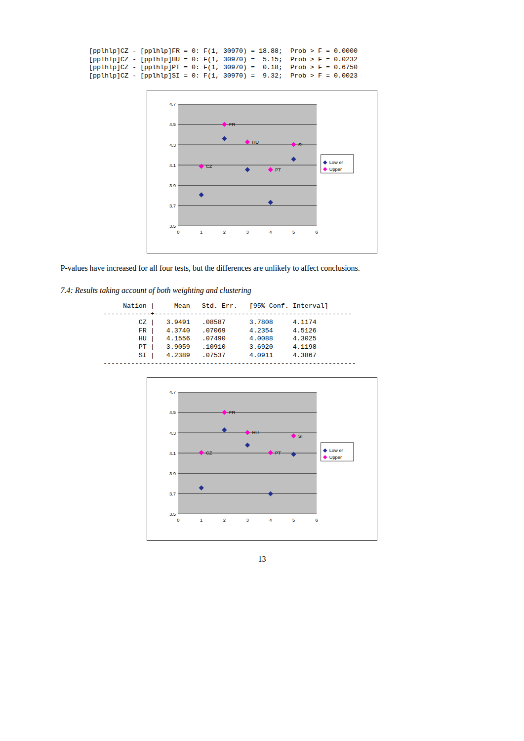[pplhlp]CZ - [pplhlp]FR = 0: F(1, 30970) = 18.88;  Prob > F = 0.0000
[pplhlp]CZ - [pplhlp]HU = 0: F(1, 30970) =  5.15;  Prob > F = 0.0232
[pplhlp]CZ - [pplhlp]PT = 0: F(1, 30970) =  0.18;  Prob > F = 0.6750
[pplhlp]CZ - [pplhlp]SI = 0: F(1, 30970) =  9.32;  Prob > F = 0.0023
4.7 4.5 4.3 4.1 3.9 3.7 3.5 0 1 2 3 4 5 6 CZ FR HU PT SI Low er Upper
P-values have increased for all four tests, but the differences are unlikely to affect conclusions.
7.4: Results taking account of both weighting and clustering
Nation | Mean Std. Err. [95% Conf. Interval] ------------+-------------------------------------------------- CZ | 3.9491 .08587 3.7808 4.1174 FR | 4.3740 .07069 4.2354 4.5126 HU | 4.1556 .07490 4.0088 4.3025 PT | 3.9059 .10910 3.6920 4.1198 SI | 4.2389 .07537 4.0911 4.3867 ----------------------------------------------------------------
4.7 4.5 4.3 4.1 3.9 3.7 3.5 0 1 2 3 4 5 6 CZ FR HU PT SI Low er Upper
13